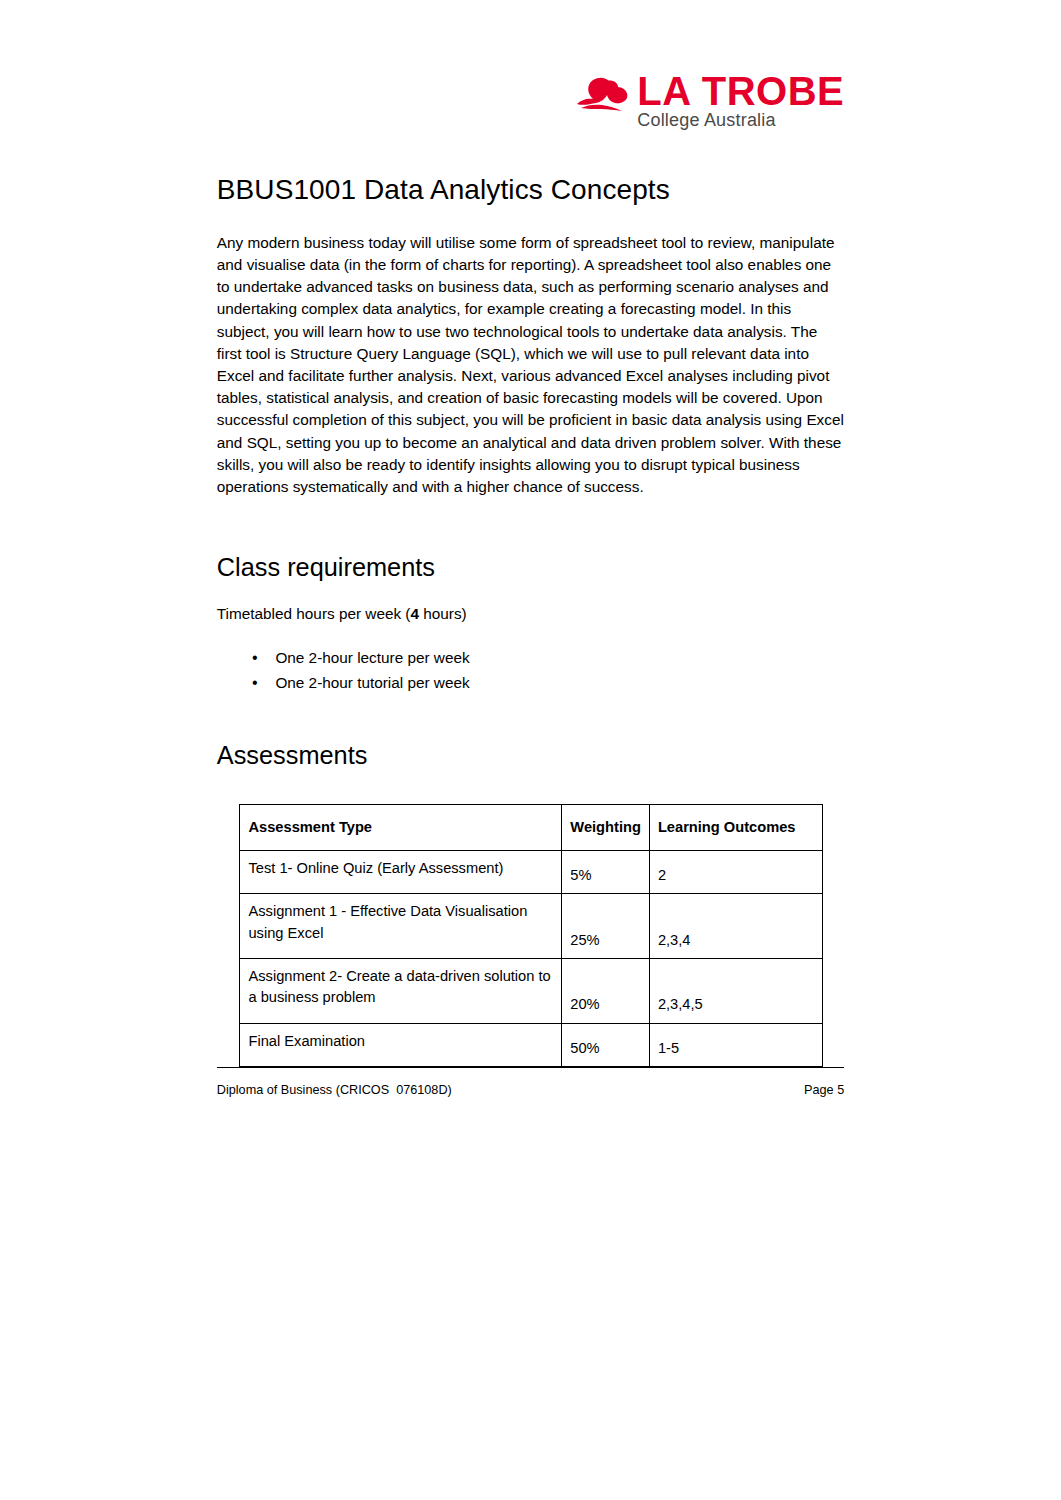LA TROBE College Australia
BBUS1001 Data Analytics Concepts
Any modern business today will utilise some form of spreadsheet tool to review, manipulate and visualise data (in the form of charts for reporting). A spreadsheet tool also enables one to undertake advanced tasks on business data, such as performing scenario analyses and undertaking complex data analytics, for example creating a forecasting model. In this subject, you will learn how to use two technological tools to undertake data analysis. The first tool is Structure Query Language (SQL), which we will use to pull relevant data into Excel and facilitate further analysis. Next, various advanced Excel analyses including pivot tables, statistical analysis, and creation of basic forecasting models will be covered. Upon successful completion of this subject, you will be proficient in basic data analysis using Excel and SQL, setting you up to become an analytical and data driven problem solver. With these skills, you will also be ready to identify insights allowing you to disrupt typical business operations systematically and with a higher chance of success.
Class requirements
Timetabled hours per week (4 hours)
One 2-hour lecture per week
One 2-hour tutorial per week
Assessments
| Assessment Type | Weighting | Learning Outcomes |
| --- | --- | --- |
| Test 1- Online Quiz (Early Assessment) | 5% | 2 |
| Assignment 1 - Effective Data Visualisation using Excel | 25% | 2,3,4 |
| Assignment 2- Create a data-driven solution to a business problem | 20% | 2,3,4,5 |
| Final Examination | 50% | 1-5 |
Diploma of Business (CRICOS 076108D) Page 5